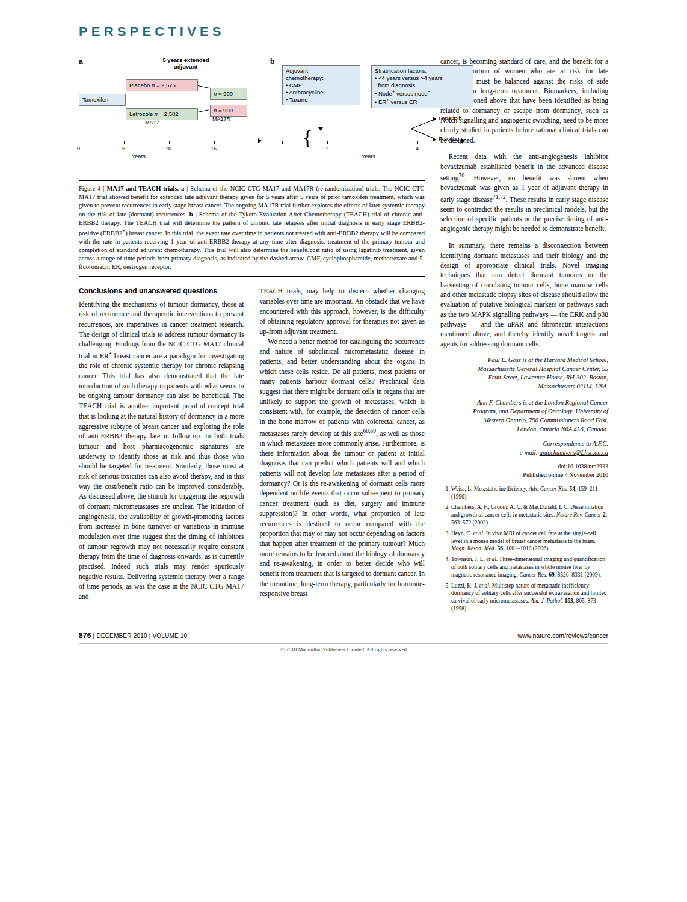PERSPECTIVES
a
5 years extended
adjuvant
Placebo n = 2,575
Tamoxifen
Letrozole n = 2,582
MA17
n = 900
n = 900
MA17R
0
5
10
15
Years
b
Adjuvant
chemotherapy:
• CMF
• Anthracycline
• Taxane
Stratification factors:
• <4 years versus >4 years
from diagnosis
• Node+ versus node−
• ER+ versus ER−
Lapatinib
Placebo
{
1
4
Years
Figure 4 | MA17 and TEACH trials. a | Schema of the NCIC CTG MA17 and MA17R (re-randomization) trials. The NCIC CTG MA17 trial showed benefit for extended late adjuvant therapy given for 5 years after 5 years of prior tamoxifen treatment, which was given to prevent recurrences in early stage breast cancer. The ongoing MA17R trial further explores the effects of later systemic therapy on the risk of late (dormant) recurrences. b | Schema of the Tykerb Evaluation After Chemotherapy (TEACH) trial of chronic anti-ERBB2 therapy. The TEACH trial will determine the pattern of chronic late relapses after initial diagnosis in early stage ERBB2-positive (ERBB2+) breast cancer. In this trial, the event rate over time in patients not treated with anti-ERBB2 therapy will be compared with the rate in patients receiving 1 year of anti-ERBB2 therapy at any time after diagnosis, treatment of the primary tumour and completion of standard adjuvant chemotherapy. This trial will also determine the benefit/cost ratio of using lapatinib treatment, given across a range of time periods from primary diagnosis, as indicated by the dashed arrow. CMF, cyclophosphamide, methotrexate and 5-fluorouracil; ER, oestrogen receptor.
Conclusions and unanswered questions
Identifying the mechanisms of tumour dormancy, those at risk of recurrence and therapeutic interventions to prevent recurrences, are imperatives in cancer treatment research. The design of clinical trials to address tumour dormancy is challenging. Findings from the NCIC CTG MA17 clinical trial in ER+ breast cancer are a paradigm for investigating the role of chronic systemic therapy for chronic relapsing cancer. This trial has also demonstrated that the late introduction of such therapy in patients with what seems to be ongoing tumour dormancy can also be beneficial. The TEACH trial is another important proof-of-concept trial that is looking at the natural history of dormancy in a more aggressive subtype of breast cancer and exploring the role of anti-ERBB2 therapy late in follow-up. In both trials tumour and host pharmacogenomic signatures are underway to identify those at risk and thus those who should be targeted for treatment. Similarly, those most at risk of serious toxicities can also avoid therapy, and in this way the cost/benefit ratio can be improved considerably. As discussed above, the stimuli for triggering the regrowth of dormant micrometastases are unclear. The initiation of angiogenesis, the availability of growth-promoting factors from increases in bone turnover or variations in immune modulation over time suggest that the timing of inhibitors of tumour regrowth may not necessarily require constant therapy from the time of diagnosis onwards, as is currently practised. Indeed such trials may render spuriously negative results. Delivering systemic therapy over a range of time periods, as was the case in the NCIC CTG MA17 and
TEACH trials, may help to discern whether changing variables over time are important. An obstacle that we have encountered with this approach, however, is the difficulty of obtaining regulatory approval for therapies not given as up-front adjuvant treatment.
We need a better method for cataloguing the occurrence and nature of subclinical micrometastatic disease in patients, and better understanding about the organs in which these cells reside. Do all patients, most patients or many patients harbour dormant cells? Preclinical data suggest that there might be dormant cells in organs that are unlikely to support the growth of metastases, which is consistent with, for example, the detection of cancer cells in the bone marrow of patients with colorectal cancer, as metastases rarely develop at this site68,69, as well as those in which metastases more commonly arise. Furthermore, is there information about the tumour or patient at initial diagnosis that can predict which patients will and which patients will not develop late metastases after a period of dormancy? Or is the re-awakening of dormant cells more dependent on life events that occur subsequent to primary cancer treatment (such as diet, surgery and immune suppression)? In other words, what proportion of late recurrences is destined to occur compared with the proportion that may or may not occur depending on factors that happen after treatment of the primary tumour? Much more remains to be learned about the biology of dormancy and re-awakening, in order to better decide who will benefit from treatment that is targeted to dormant cancer. In the meantime, long-term therapy, particularly for hormone-responsive breast
cancer, is becoming standard of care, and the benefit for a small proportion of women who are at risk for late recurrences must be balanced against the risks of side effects from long-term treatment. Biomarkers, including those mentioned above that have been identified as being related to dormancy or escape from dormancy, such as Notch signalling and angiogenic switching, need to be more clearly studied in patients before rational clinical trials can be designed.
Recent data with the anti-angiogenesis inhibitor bevacizumab established benefit in the advanced disease setting70. However, no benefit was shown when bevacizumab was given as 1 year of adjuvant therapy in early stage disease71,72. These results in early stage disease seem to contradict the results in preclinical models, but the selection of specific patients or the precise timing of anti-angiogenic therapy might be needed to demonstrate benefit.
In summary, there remains a disconnection between identifying dormant metastases and their biology and the design of appropriate clinical trials. Novel imaging techniques that can detect dormant tumours or the harvesting of circulating tumour cells, bone marrow cells and other metastatic biopsy sites of disease should allow the evaluation of putative biological markers or pathways such as the two MAPK signalling pathways — the ERK and p38 pathways — and the uPAR and fibronectin interactions mentioned above, and thereby identify novel targets and agents for addressing dormant cells.
Paul E. Goss is at the Harvard Medical School,
Massachusetts General Hospital Cancer Center, 55
Fruit Street, Lawrence House, RH-302, Boston,
Massachusetts 02114, USA.
Ann F. Chambers is at the London Regional Cancer
Program, and Department of Oncology, University of
Western Ontario, 790 Commissioners Road East,
London, Ontario N6A 4L6, Canada.
Correspondence to A.F.C.
e-mail: ann.chambers@Lhsc.on.ca
doi:10.1038/nrc2933
Published online 4 November 2010
Weiss, L. Metastatic inefficiency. Adv. Cancer Res. 54, 159–211 (1990).
Chambers, A. F., Groom, A. C. & MacDonald, I. C. Dissemination and growth of cancer cells in metastatic sites. Nature Rev. Cancer 2, 563–572 (2002).
Heyn, C. et al. In vivo MRI of cancer cell fate at the single-cell level in a mouse model of breast cancer metastasis to the brain. Magn. Reson. Med. 56, 1001–1010 (2006).
Townson, J. L. et al. Three-dimensional imaging and quantification of both solitary cells and metastases in whole mouse liver by magnetic resonance imaging. Cancer Res. 69, 8326–8331 (2009).
Luzzi, K. J. et al. Multistep nature of metastatic inefficiency: dormancy of solitary cells after successful extravasation and limited survival of early micrometastases. Am. J. Pathol. 153, 865–873 (1998).
876 | DECEMBER 2010 | VOLUME 10
www.nature.com/reviews/cancer
© 2010 Macmillan Publishers Limited. All rights reserved